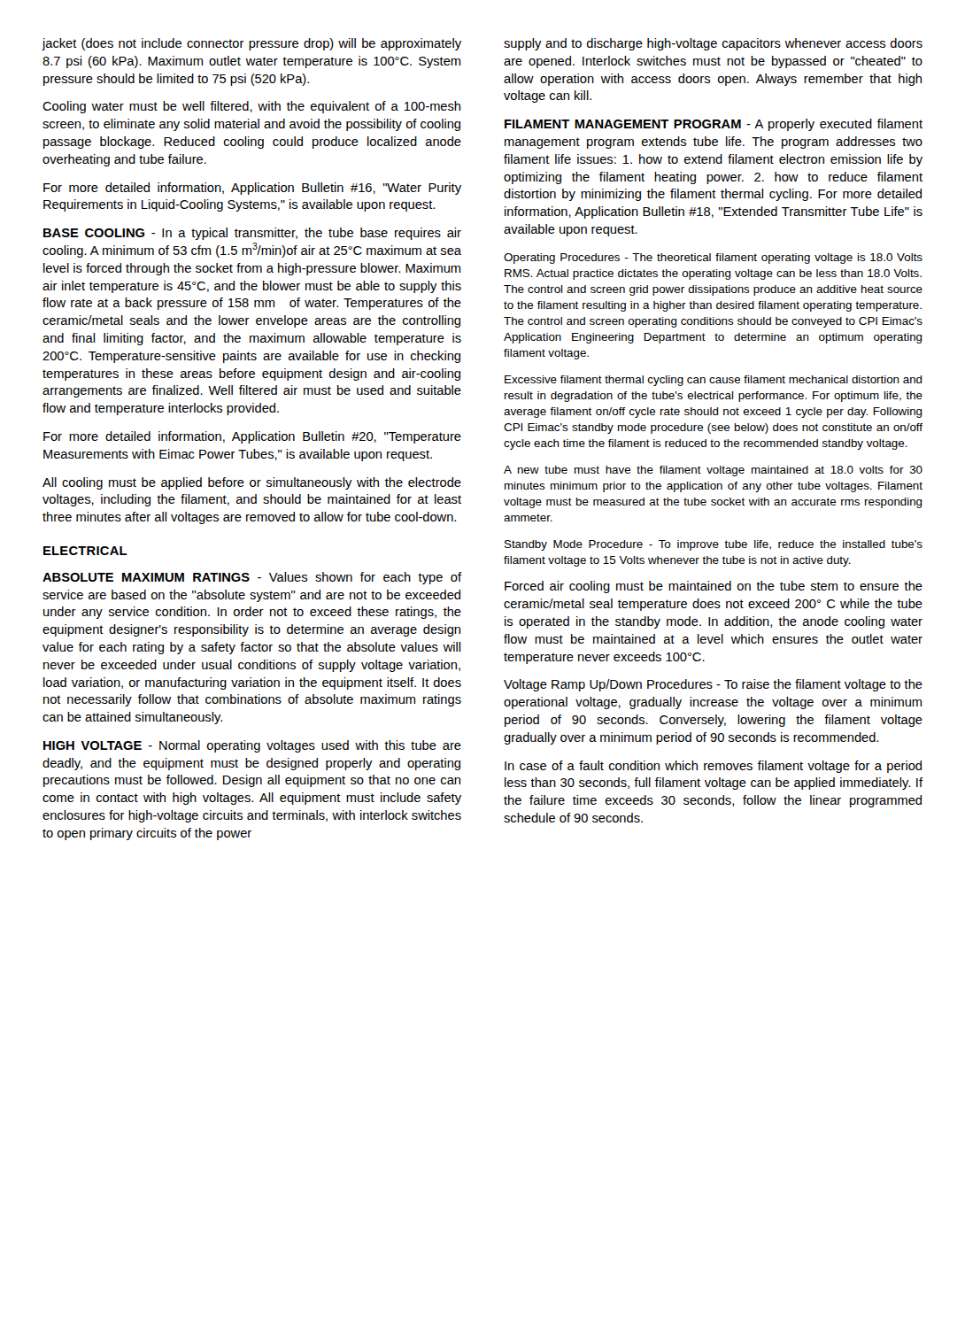jacket (does not include connector pressure drop) will be approximately 8.7 psi (60 kPa). Maximum outlet water temperature is 100°C. System pressure should be limited to 75 psi (520 kPa).
Cooling water must be well filtered, with the equivalent of a 100-mesh screen, to eliminate any solid material and avoid the possibility of cooling passage blockage. Reduced cooling could produce localized anode overheating and tube failure.
For more detailed information, Application Bulletin #16, "Water Purity Requirements in Liquid-Cooling Systems," is available upon request.
BASE COOLING - In a typical transmitter, the tube base requires air cooling. A minimum of 53 cfm (1.5 m3/min)of air at 25°C maximum at sea level is forced through the socket from a high-pressure blower. Maximum air inlet temperature is 45°C, and the blower must be able to supply this flow rate at a back pressure of 158 mm of water. Temperatures of the ceramic/metal seals and the lower envelope areas are the controlling and final limiting factor, and the maximum allowable temperature is 200°C. Temperature-sensitive paints are available for use in checking temperatures in these areas before equipment design and air-cooling arrangements are finalized. Well filtered air must be used and suitable flow and temperature interlocks provided.
For more detailed information, Application Bulletin #20, "Temperature Measurements with Eimac Power Tubes," is available upon request.
All cooling must be applied before or simultaneously with the electrode voltages, including the filament, and should be maintained for at least three minutes after all voltages are removed to allow for tube cool-down.
ELECTRICAL
ABSOLUTE MAXIMUM RATINGS - Values shown for each type of service are based on the "absolute system" and are not to be exceeded under any service condition. In order not to exceed these ratings, the equipment designer's responsibility is to determine an average design value for each rating by a safety factor so that the absolute values will never be exceeded under usual conditions of supply voltage variation, load variation, or manufacturing variation in the equipment itself. It does not necessarily follow that combinations of absolute maximum ratings can be attained simultaneously.
HIGH VOLTAGE - Normal operating voltages used with this tube are deadly, and the equipment must be designed properly and operating precautions must be followed. Design all equipment so that no one can come in contact with high voltages. All equipment must include safety enclosures for high-voltage circuits and terminals, with interlock switches to open primary circuits of the power
supply and to discharge high-voltage capacitors whenever access doors are opened. Interlock switches must not be bypassed or "cheated" to allow operation with access doors open. Always remember that high voltage can kill.
FILAMENT MANAGEMENT PROGRAM - A properly executed filament management program extends tube life. The program addresses two filament life issues: 1. how to extend filament electron emission life by optimizing the filament heating power. 2. how to reduce filament distortion by minimizing the filament thermal cycling. For more detailed information, Application Bulletin #18, "Extended Transmitter Tube Life" is available upon request.
Operating Procedures - The theoretical filament operating voltage is 18.0 Volts RMS. Actual practice dictates the operating voltage can be less than 18.0 Volts. The control and screen grid power dissipations produce an additive heat source to the filament resulting in a higher than desired filament operating temperature. The control and screen operating conditions should be conveyed to CPI Eimac's Application Engineering Department to determine an optimum operating filament voltage.
Excessive filament thermal cycling can cause filament mechanical distortion and result in degradation of the tube's electrical performance. For optimum life, the average filament on/off cycle rate should not exceed 1 cycle per day. Following CPI Eimac's standby mode procedure (see below) does not constitute an on/off cycle each time the filament is reduced to the recommended standby voltage.
A new tube must have the filament voltage maintained at 18.0 volts for 30 minutes minimum prior to the application of any other tube voltages. Filament voltage must be measured at the tube socket with an accurate rms responding ammeter.
Standby Mode Procedure - To improve tube life, reduce the installed tube's filament voltage to 15 Volts whenever the tube is not in active duty.
Forced air cooling must be maintained on the tube stem to ensure the ceramic/metal seal temperature does not exceed 200° C while the tube is operated in the standby mode. In addition, the anode cooling water flow must be maintained at a level which ensures the outlet water temperature never exceeds 100°C.
Voltage Ramp Up/Down Procedures - To raise the filament voltage to the operational voltage, gradually increase the voltage over a minimum period of 90 seconds. Conversely, lowering the filament voltage gradually over a minimum period of 90 seconds is recommended.
In case of a fault condition which removes filament voltage for a period less than 30 seconds, full filament voltage can be applied immediately. If the failure time exceeds 30 seconds, follow the linear programmed schedule of 90 seconds.